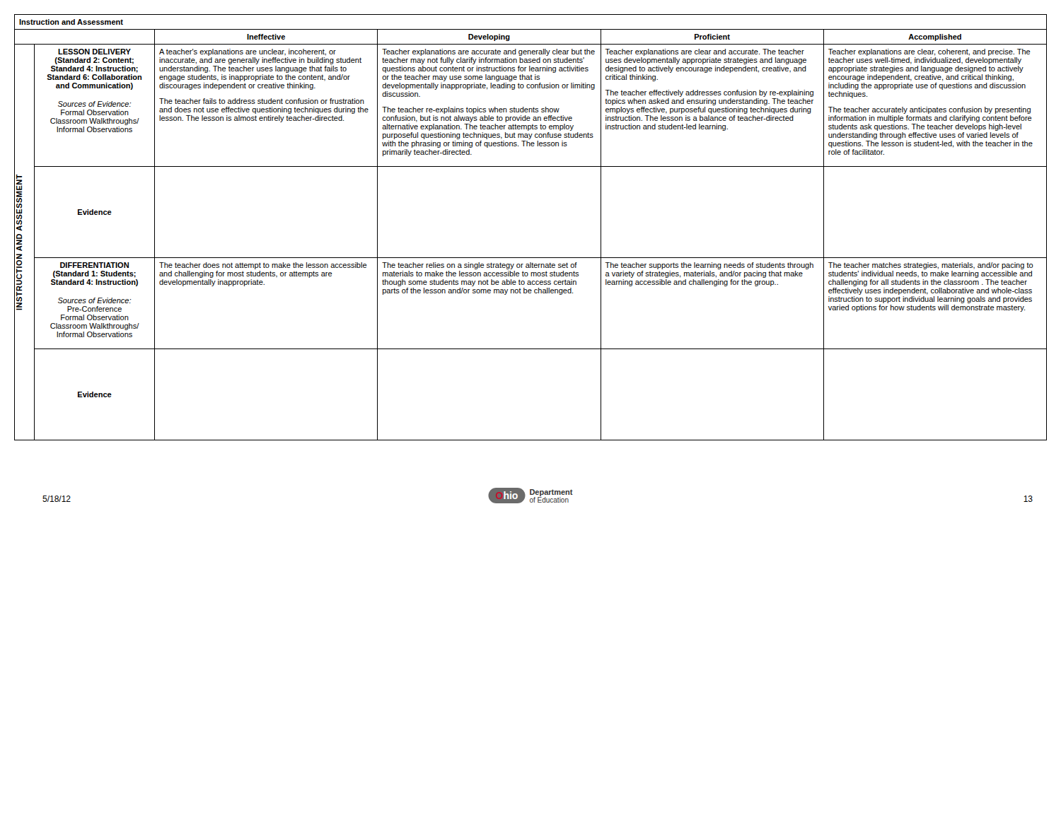| Instruction and Assessment |
| | | Ineffective | Developing | Proficient | Accomplished |
| INSTRUCTION AND ASSESSMENT | LESSON DELIVERY (Standard 2: Content; Standard 4: Instruction; Standard 6: Collaboration and Communication) Sources of Evidence: Formal Observation Classroom Walkthroughs/ Informal Observations | A teacher's explanations are unclear, incoherent, or inaccurate, and are generally ineffective in building student understanding. The teacher uses language that fails to engage students, is inappropriate to the content, and/or discourages independent or creative thinking. The teacher fails to address student confusion or frustration and does not use effective questioning techniques during the lesson. The lesson is almost entirely teacher-directed. | Teacher explanations are accurate and generally clear but the teacher may not fully clarify information based on students' questions about content or instructions for learning activities or the teacher may use some language that is developmentally inappropriate, leading to confusion or limiting discussion. The teacher re-explains topics when students show confusion, but is not always able to provide an effective alternative explanation. The teacher attempts to employ purposeful questioning techniques, but may confuse students with the phrasing or timing of questions. The lesson is primarily teacher-directed. | Teacher explanations are clear and accurate. The teacher uses developmentally appropriate strategies and language designed to actively encourage independent, creative, and critical thinking. The teacher effectively addresses confusion by re-explaining topics when asked and ensuring understanding. The teacher employs effective, purposeful questioning techniques during instruction. The lesson is a balance of teacher-directed instruction and student-led learning. | Teacher explanations are clear, coherent, and precise. The teacher uses well-timed, individualized, developmentally appropriate strategies and language designed to actively encourage independent, creative, and critical thinking, including the appropriate use of questions and discussion techniques. The teacher accurately anticipates confusion by presenting information in multiple formats and clarifying content before students ask questions. The teacher develops high-level understanding through effective uses of varied levels of questions. The lesson is student-led, with the teacher in the role of facilitator. |
| Evidence | | | | |
| DIFFERENTIATION (Standard 1: Students; Standard 4: Instruction) Sources of Evidence: Pre-Conference Formal Observation Classroom Walkthroughs/ Informal Observations | The teacher does not attempt to make the lesson accessible and challenging for most students, or attempts are developmentally inappropriate. | The teacher relies on a single strategy or alternate set of materials to make the lesson accessible to most students though some students may not be able to access certain parts of the lesson and/or some may not be challenged. | The teacher supports the learning needs of students through a variety of strategies, materials, and/or pacing that make learning accessible and challenging for the group.. | The teacher matches strategies, materials, and/or pacing to students' individual needs, to make learning accessible and challenging for all students in the classroom . The teacher effectively uses independent, collaborative and whole-class instruction to support individual learning goals and provides varied options for how students will demonstrate mastery. |
| Evidence | | | | |
5/18/12
Ohio Department
of Education
13